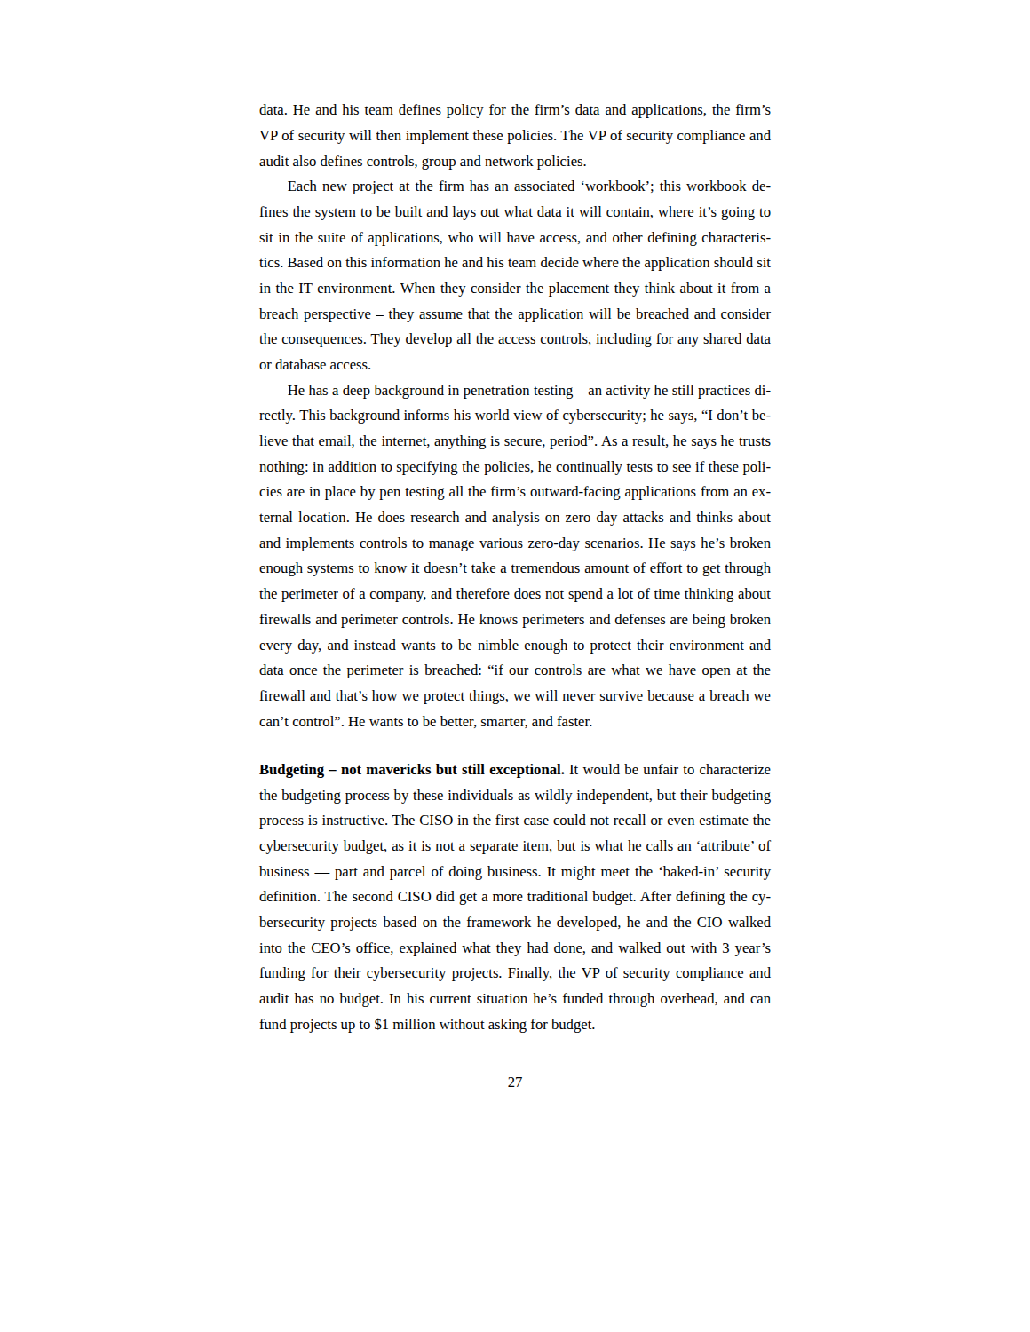data. He and his team defines policy for the firm’s data and applications, the firm’s VP of security will then implement these policies. The VP of security compliance and audit also defines controls, group and network policies.
Each new project at the firm has an associated ‘workbook’; this workbook defines the system to be built and lays out what data it will contain, where it’s going to sit in the suite of applications, who will have access, and other defining characteristics. Based on this information he and his team decide where the application should sit in the IT environment. When they consider the placement they think about it from a breach perspective – they assume that the application will be breached and consider the consequences. They develop all the access controls, including for any shared data or database access.
He has a deep background in penetration testing – an activity he still practices directly. This background informs his world view of cybersecurity; he says, “I don’t believe that email, the internet, anything is secure, period”. As a result, he says he trusts nothing: in addition to specifying the policies, he continually tests to see if these policies are in place by pen testing all the firm’s outward-facing applications from an external location. He does research and analysis on zero day attacks and thinks about and implements controls to manage various zero-day scenarios. He says he’s broken enough systems to know it doesn’t take a tremendous amount of effort to get through the perimeter of a company, and therefore does not spend a lot of time thinking about firewalls and perimeter controls. He knows perimeters and defenses are being broken every day, and instead wants to be nimble enough to protect their environment and data once the perimeter is breached: “if our controls are what we have open at the firewall and that’s how we protect things, we will never survive because a breach we can’t control”. He wants to be better, smarter, and faster.
Budgeting – not mavericks but still exceptional. It would be unfair to characterize the budgeting process by these individuals as wildly independent, but their budgeting process is instructive. The CISO in the first case could not recall or even estimate the cybersecurity budget, as it is not a separate item, but is what he calls an ‘attribute’ of business — part and parcel of doing business. It might meet the ‘baked-in’ security definition. The second CISO did get a more traditional budget. After defining the cybersecurity projects based on the framework he developed, he and the CIO walked into the CEO’s office, explained what they had done, and walked out with 3 year’s funding for their cybersecurity projects. Finally, the VP of security compliance and audit has no budget. In his current situation he’s funded through overhead, and can fund projects up to $1 million without asking for budget.
27